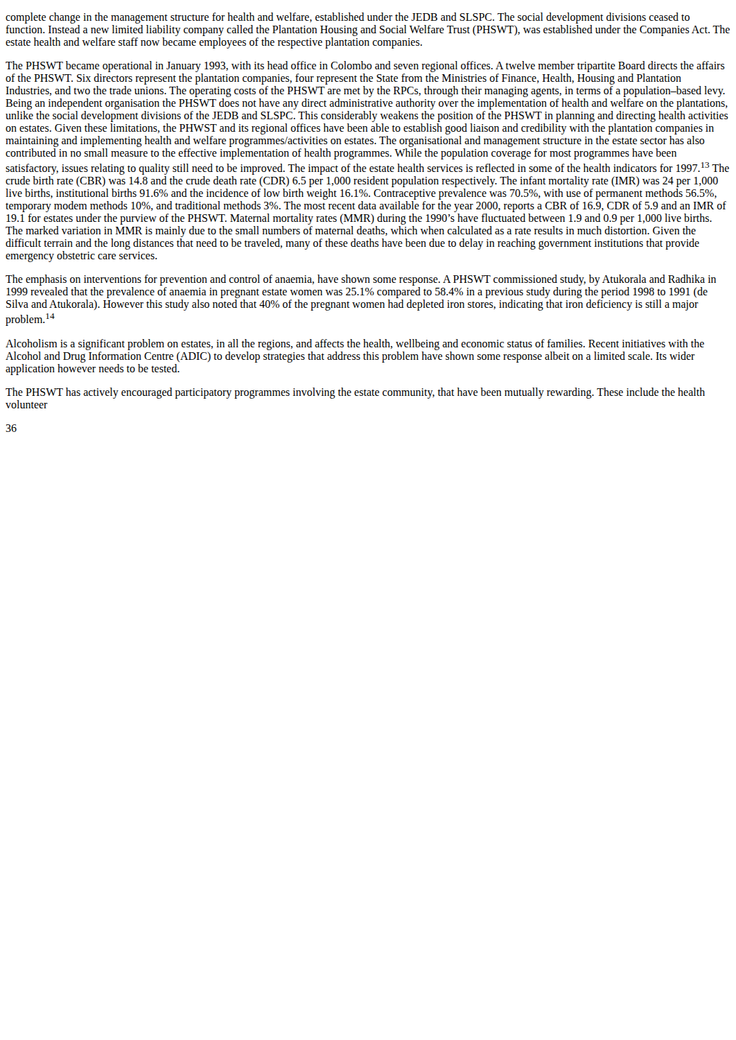complete change in the management structure for health and welfare, established under the JEDB and SLSPC. The social development divisions ceased to function. Instead a new limited liability company called the Plantation Housing and Social Welfare Trust (PHSWT), was established under the Companies Act. The estate health and welfare staff now became employees of the respective plantation companies.
The PHSWT became operational in January 1993, with its head office in Colombo and seven regional offices. A twelve member tripartite Board directs the affairs of the PHSWT. Six directors represent the plantation companies, four represent the State from the Ministries of Finance, Health, Housing and Plantation Industries, and two the trade unions. The operating costs of the PHSWT are met by the RPCs, through their managing agents, in terms of a population–based levy. Being an independent organisation the PHSWT does not have any direct administrative authority over the implementation of health and welfare on the plantations, unlike the social development divisions of the JEDB and SLSPC. This considerably weakens the position of the PHSWT in planning and directing health activities on estates. Given these limitations, the PHWST and its regional offices have been able to establish good liaison and credibility with the plantation companies in maintaining and implementing health and welfare programmes/activities on estates. The organisational and management structure in the estate sector has also contributed in no small measure to the effective implementation of health programmes. While the population coverage for most programmes have been satisfactory, issues relating to quality still need to be improved. The impact of the estate health services is reflected in some of the health indicators for 1997.13 The crude birth rate (CBR) was 14.8 and the crude death rate (CDR) 6.5 per 1,000 resident population respectively. The infant mortality rate (IMR) was 24 per 1,000 live births, institutional births 91.6% and the incidence of low birth weight 16.1%. Contraceptive prevalence was 70.5%, with use of permanent methods 56.5%, temporary modem methods 10%, and traditional methods 3%. The most recent data available for the year 2000, reports a CBR of 16.9, CDR of 5.9 and an IMR of 19.1 for estates under the purview of the PHSWT. Maternal mortality rates (MMR) during the 1990’s have fluctuated between 1.9 and 0.9 per 1,000 live births. The marked variation in MMR is mainly due to the small numbers of maternal deaths, which when calculated as a rate results in much distortion. Given the difficult terrain and the long distances that need to be traveled, many of these deaths have been due to delay in reaching government institutions that provide emergency obstetric care services.
The emphasis on interventions for prevention and control of anaemia, have shown some response. A PHSWT commissioned study, by Atukorala and Radhika in 1999 revealed that the prevalence of anaemia in pregnant estate women was 25.1% compared to 58.4% in a previous study during the period 1998 to 1991 (de Silva and Atukorala). However this study also noted that 40% of the pregnant women had depleted iron stores, indicating that iron deficiency is still a major problem.14
Alcoholism is a significant problem on estates, in all the regions, and affects the health, wellbeing and economic status of families. Recent initiatives with the Alcohol and Drug Information Centre (ADIC) to develop strategies that address this problem have shown some response albeit on a limited scale. Its wider application however needs to be tested.
The PHSWT has actively encouraged participatory programmes involving the estate community, that have been mutually rewarding. These include the health volunteer
36